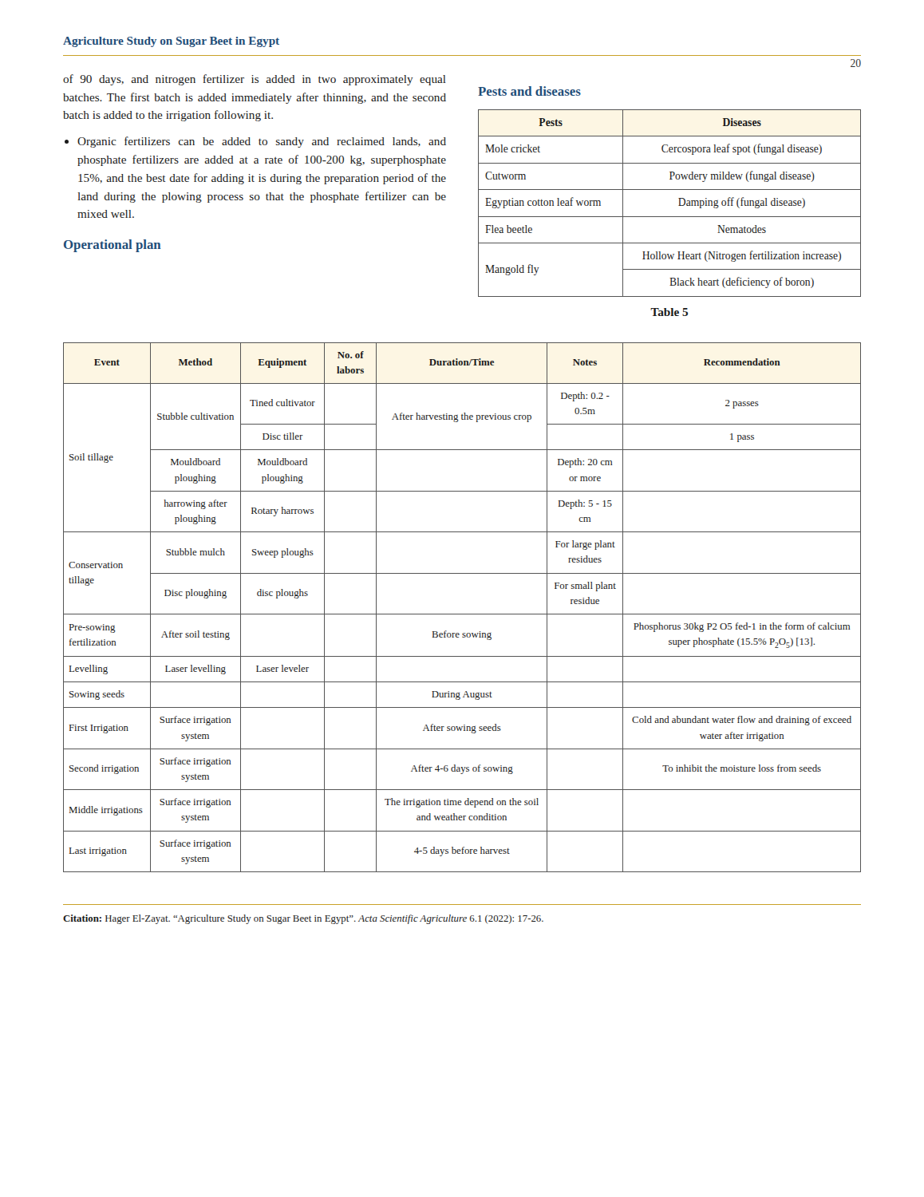Agriculture Study on Sugar Beet in Egypt
20
of 90 days, and nitrogen fertilizer is added in two approximately equal batches. The first batch is added immediately after thinning, and the second batch is added to the irrigation following it.
Organic fertilizers can be added to sandy and reclaimed lands, and phosphate fertilizers are added at a rate of 100-200 kg, superphosphate 15%, and the best date for adding it is during the preparation period of the land during the plowing process so that the phosphate fertilizer can be mixed well.
Operational plan
Pests and diseases
| Pests | Diseases |
| --- | --- |
| Mole cricket | Cercospora leaf spot (fungal disease) |
| Cutworm | Powdery mildew (fungal disease) |
| Egyptian cotton leaf worm | Damping off (fungal disease) |
| Flea beetle | Nematodes |
| Mangold fly | Hollow Heart (Nitrogen fertilization increase) |
| Black heart (deficiency of boron) |
Table 5
| Event | Method | Equipment | No. of labors | Duration/Time | Notes | Recommendation |
| --- | --- | --- | --- | --- | --- | --- |
| Soil tillage | Stubble cultivation | Tined cultivator | | After harvesting the previous crop | Depth: 0.2 - 0.5m | 2 passes |
| Disc tiller | | | 1 pass |
| Mouldboard ploughing | Mouldboard ploughing | | | Depth: 20 cm or more | |
| harrowing after ploughing | Rotary harrows | | | Depth: 5 - 15 cm | |
| Conservation tillage | Stubble mulch | Sweep ploughs | | | For large plant residues | |
| Disc ploughing | disc ploughs | | | For small plant residue | |
| Pre-sowing fertilization | After soil testing | | | Before sowing | | Phosphorus 30kg P2 O5 fed-1 in the form of calcium super phosphate (15.5% P 2 O 5 ) [13]. |
| Levelling | Laser levelling | Laser leveler | | | | |
| Sowing seeds | | | | During August | | |
| First Irrigation | Surface irrigation system | | | After sowing seeds | | Cold and abundant water flow and draining of exceed water after irrigation |
| Second irrigation | Surface irrigation system | | | After 4-6 days of sowing | | To inhibit the moisture loss from seeds |
| Middle irrigations | Surface irrigation system | | | The irrigation time depend on the soil and weather condition | | |
| Last irrigation | Surface irrigation system | | | 4-5 days before harvest | | |
Citation: Hager El-Zayat. “Agriculture Study on Sugar Beet in Egypt”. Acta Scientific Agriculture 6.1 (2022): 17-26.